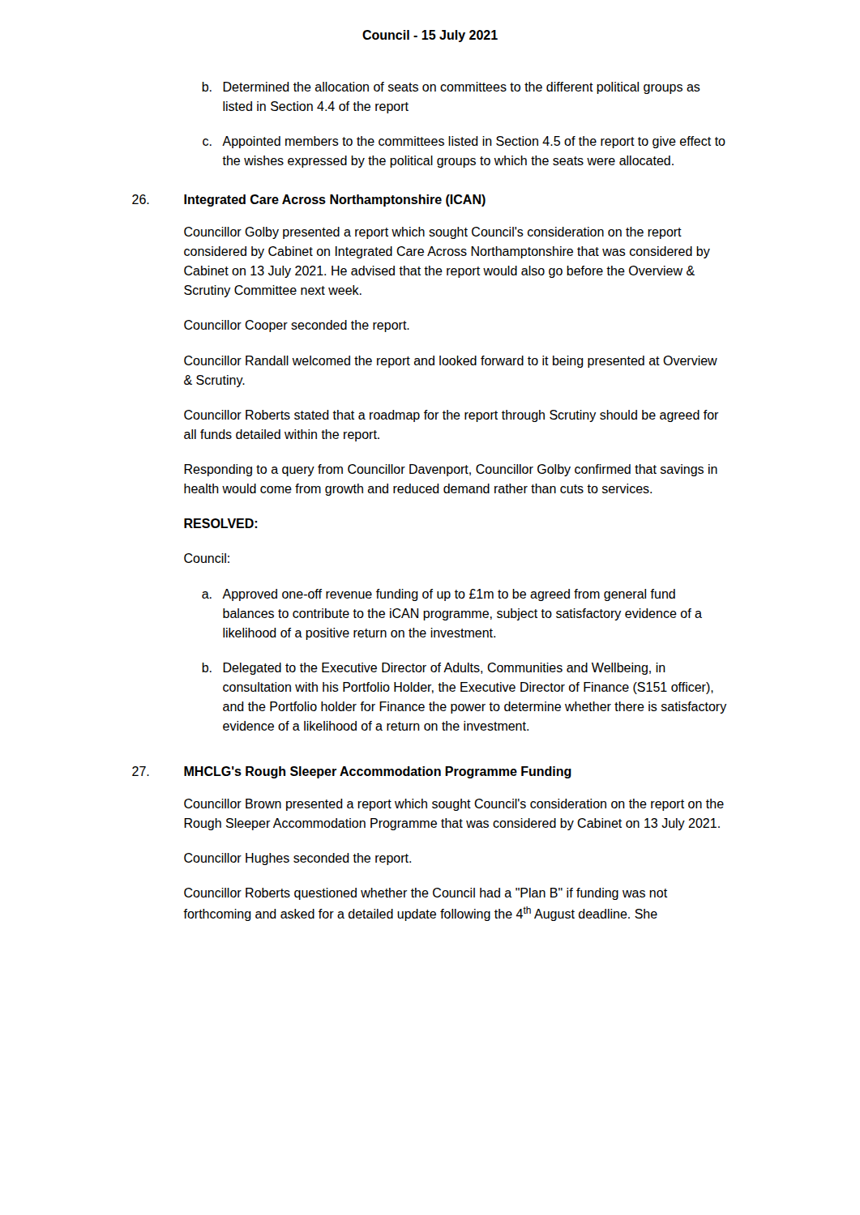Council - 15 July 2021
Determined the allocation of seats on committees to the different political groups as listed in Section 4.4 of the report
Appointed members to the committees listed in Section 4.5 of the report to give effect to the wishes expressed by the political groups to which the seats were allocated.
26.
Integrated Care Across Northamptonshire (ICAN)
Councillor Golby presented a report which sought Council's consideration on the report considered by Cabinet on Integrated Care Across Northamptonshire that was considered by Cabinet on 13 July 2021. He advised that the report would also go before the Overview & Scrutiny Committee next week.
Councillor Cooper seconded the report.
Councillor Randall welcomed the report and looked forward to it being presented at Overview & Scrutiny.
Councillor Roberts stated that a roadmap for the report through Scrutiny should be agreed for all funds detailed within the report.
Responding to a query from Councillor Davenport, Councillor Golby confirmed that savings in health would come from growth and reduced demand rather than cuts to services.
RESOLVED:
Council:
Approved one-off revenue funding of up to £1m to be agreed from general fund balances to contribute to the iCAN programme, subject to satisfactory evidence of a likelihood of a positive return on the investment.
Delegated to the Executive Director of Adults, Communities and Wellbeing, in consultation with his Portfolio Holder, the Executive Director of Finance (S151 officer), and the Portfolio holder for Finance the power to determine whether there is satisfactory evidence of a likelihood of a return on the investment.
27.
MHCLG's Rough Sleeper Accommodation Programme Funding
Councillor Brown presented a report which sought Council's consideration on the report on the Rough Sleeper Accommodation Programme that was considered by Cabinet on 13 July 2021.
Councillor Hughes seconded the report.
Councillor Roberts questioned whether the Council had a "Plan B" if funding was not forthcoming and asked for a detailed update following the 4th August deadline. She